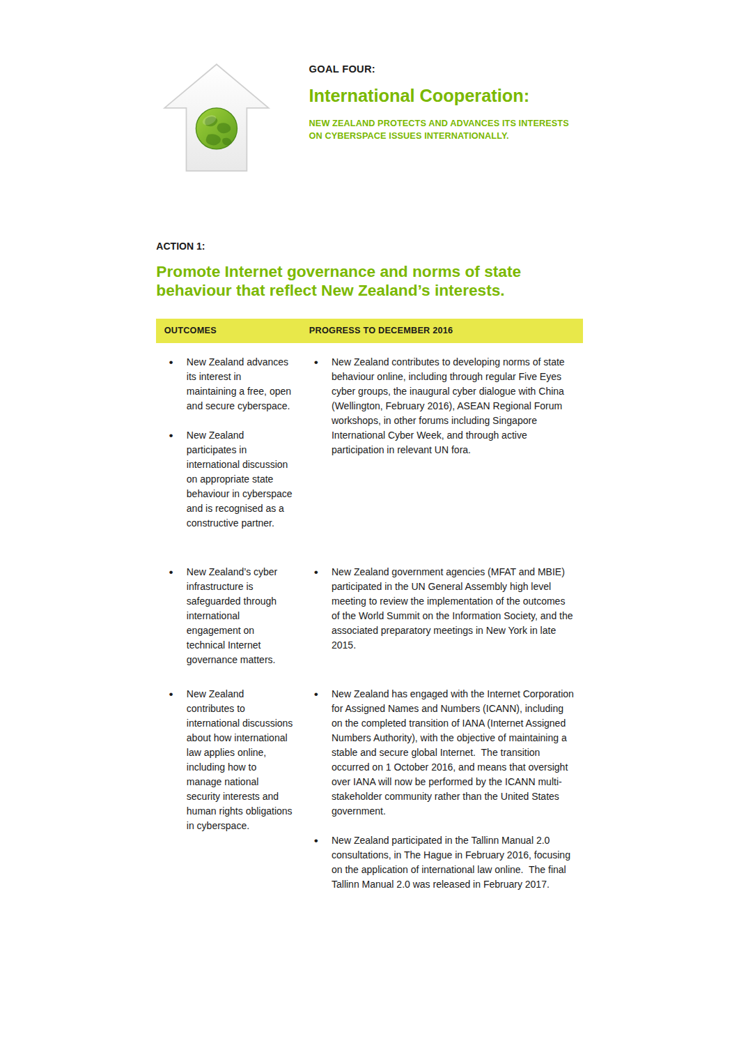GOAL FOUR:
International Cooperation:
New Zealand protects and advances its interests on cyberspace issues internationally.
ACTION 1:
Promote Internet governance and norms of state behaviour that reflect New Zealand’s interests.
| Outcomes | Progress to December 2016 |
| --- | --- |
| New Zealand advances its interest in maintaining a free, open and secure cyberspace. New Zealand participates in international discussion on appropriate state behaviour in cyberspace and is recognised as a constructive partner. | New Zealand contributes to developing norms of state behaviour online, including through regular Five Eyes cyber groups, the inaugural cyber dialogue with China (Wellington, February 2016), ASEAN Regional Forum workshops, in other forums including Singapore International Cyber Week, and through active participation in relevant UN fora. |
| New Zealand’s cyber infrastructure is safeguarded through international engagement on technical Internet governance matters. | New Zealand government agencies (MFAT and MBIE) participated in the UN General Assembly high level meeting to review the implementation of the outcomes of the World Summit on the Information Society, and the associated preparatory meetings in New York in late 2015. |
| New Zealand contributes to international discussions about how international law applies online, including how to manage national security interests and human rights obligations in cyberspace. | New Zealand has engaged with the Internet Corporation for Assigned Names and Numbers (ICANN), including on the completed transition of IANA (Internet Assigned Numbers Authority), with the objective of maintaining a stable and secure global Internet. The transition occurred on 1 October 2016, and means that oversight over IANA will now be performed by the ICANN multi-stakeholder community rather than the United States government. New Zealand participated in the Tallinn Manual 2.0 consultations, in The Hague in February 2016, focusing on the application of international law online. The final Tallinn Manual 2.0 was released in February 2017. |